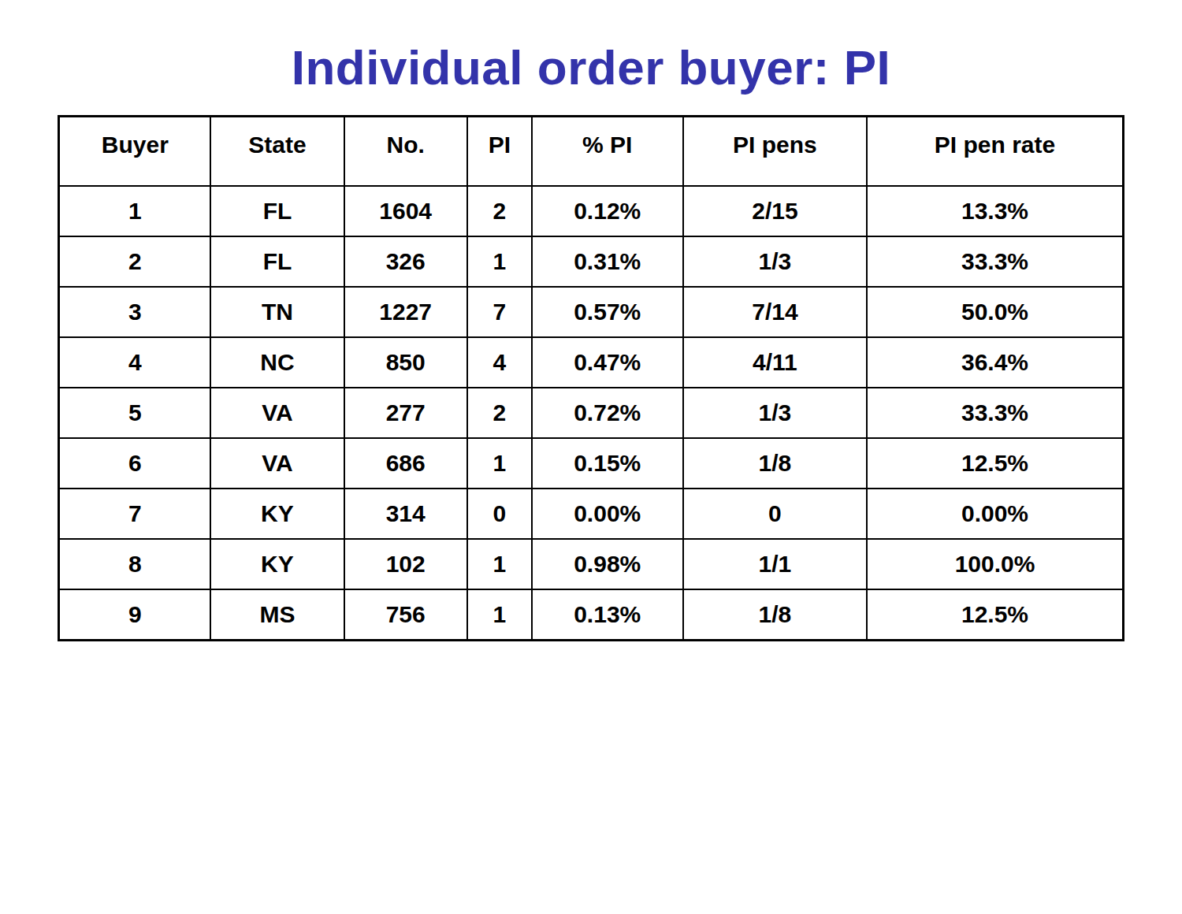Individual order buyer: PI
| Buyer | State | No. | PI | % PI | PI pens | PI pen rate |
| --- | --- | --- | --- | --- | --- | --- |
| 1 | FL | 1604 | 2 | 0.12% | 2/15 | 13.3% |
| 2 | FL | 326 | 1 | 0.31% | 1/3 | 33.3% |
| 3 | TN | 1227 | 7 | 0.57% | 7/14 | 50.0% |
| 4 | NC | 850 | 4 | 0.47% | 4/11 | 36.4% |
| 5 | VA | 277 | 2 | 0.72% | 1/3 | 33.3% |
| 6 | VA | 686 | 1 | 0.15% | 1/8 | 12.5% |
| 7 | KY | 314 | 0 | 0.00% | 0 | 0.00% |
| 8 | KY | 102 | 1 | 0.98% | 1/1 | 100.0% |
| 9 | MS | 756 | 1 | 0.13% | 1/8 | 12.5% |